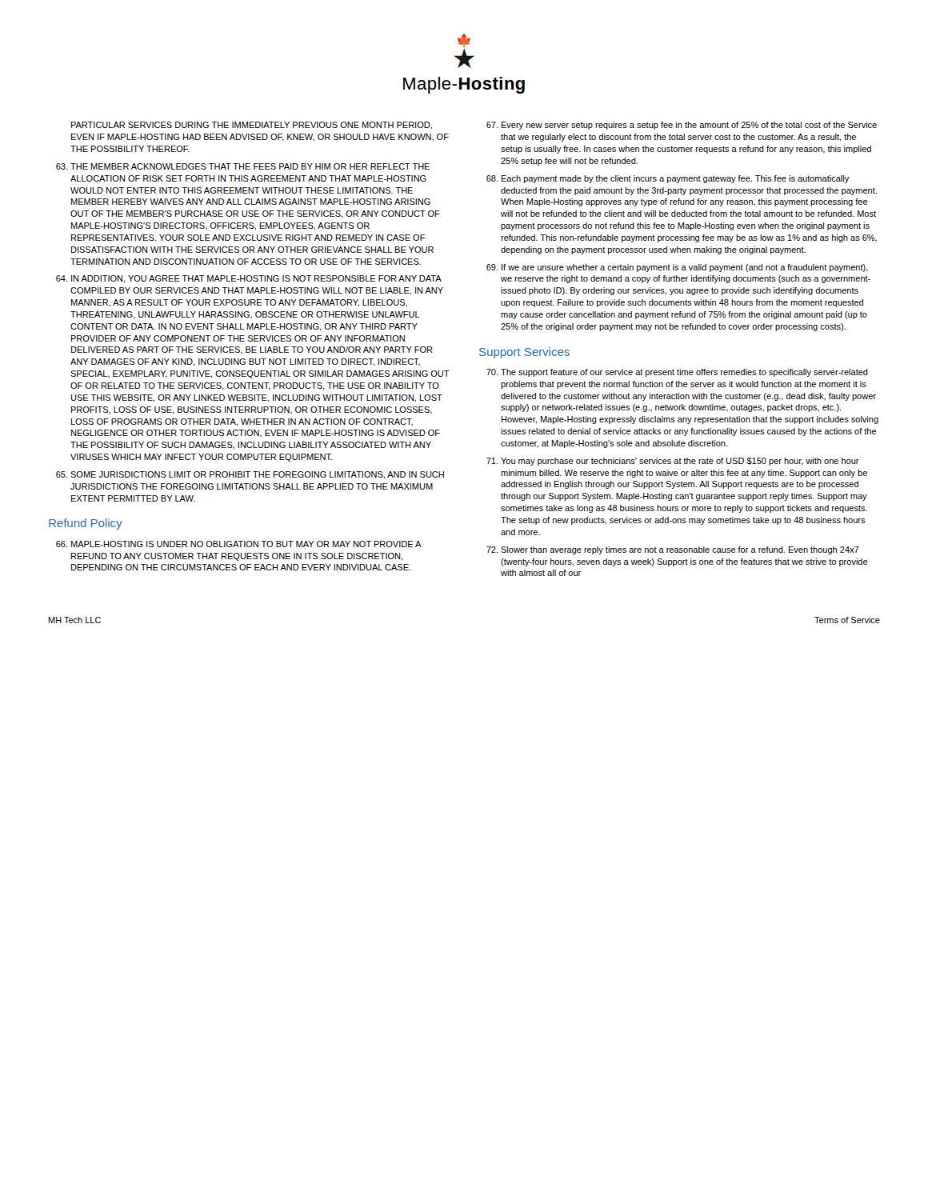🍁
★
Maple-Hosting
Particular services during the immediately previous one month period, even if Maple-Hosting had been advised of, knew, or should have known, of the possibility thereof.
The member acknowledges that the fees paid by him or her reflect the allocation of risk set forth in this agreement and that Maple-Hosting would not enter into this agreement without these limitations. The member hereby waives any and all claims against Maple-Hosting arising out of the member's purchase or use of the services, or any conduct of Maple-Hosting's directors, officers, employees, agents or representatives. Your sole and exclusive right and remedy in case of dissatisfaction with the services or any other grievance shall be your termination and discontinuation of access to or use of the services.
In addition, you agree that Maple-Hosting is not responsible for any data compiled by our services and that Maple-Hosting will not be liable, in any manner, as a result of your exposure to any defamatory, libelous, threatening, unlawfully harassing, obscene or otherwise unlawful content or data. In no event shall Maple-Hosting, or any third party provider of any component of the services or of any information delivered as part of the services, be liable to you and/or any party for any damages of any kind, including but not limited to direct, indirect, special, exemplary, punitive, consequential or similar damages arising out of or related to the services, content, products, the use or inability to use this website, or any linked website, including without limitation, lost profits, loss of use, business interruption, or other economic losses, loss of programs or other data, whether in an action of contract, negligence or other tortious action, even if Maple-Hosting is advised of the possibility of such damages, including liability associated with any viruses which may infect your computer equipment.
Some jurisdictions limit or prohibit the foregoing limitations, and in such jurisdictions the foregoing limitations shall be applied to the maximum extent permitted by law.
Refund Policy
Maple-Hosting is under no obligation to but may or may not provide a refund to any customer that requests one in its sole discretion, depending on the circumstances of each and every individual case.
Every new server setup requires a setup fee in the amount of 25% of the total cost of the Service that we regularly elect to discount from the total server cost to the customer. As a result, the setup is usually free. In cases when the customer requests a refund for any reason, this implied 25% setup fee will not be refunded.
Each payment made by the client incurs a payment gateway fee. This fee is automatically deducted from the paid amount by the 3rd-party payment processor that processed the payment. When Maple-Hosting approves any type of refund for any reason, this payment processing fee will not be refunded to the client and will be deducted from the total amount to be refunded. Most payment processors do not refund this fee to Maple-Hosting even when the original payment is refunded. This non-refundable payment processing fee may be as low as 1% and as high as 6%, depending on the payment processor used when making the original payment.
If we are unsure whether a certain payment is a valid payment (and not a fraudulent payment), we reserve the right to demand a copy of further identifying documents (such as a government-issued photo ID). By ordering our services, you agree to provide such identifying documents upon request. Failure to provide such documents within 48 hours from the moment requested may cause order cancellation and payment refund of 75% from the original amount paid (up to 25% of the original order payment may not be refunded to cover order processing costs).
Support Services
The support feature of our service at present time offers remedies to specifically server-related problems that prevent the normal function of the server as it would function at the moment it is delivered to the customer without any interaction with the customer (e.g., dead disk, faulty power supply) or network-related issues (e.g., network downtime, outages, packet drops, etc.). However, Maple-Hosting expressly disclaims any representation that the support includes solving issues related to denial of service attacks or any functionality issues caused by the actions of the customer, at Maple-Hosting's sole and absolute discretion.
You may purchase our technicians' services at the rate of USD $150 per hour, with one hour minimum billed. We reserve the right to waive or alter this fee at any time. Support can only be addressed in English through our Support System. All Support requests are to be processed through our Support System. Maple-Hosting can't guarantee support reply times. Support may sometimes take as long as 48 business hours or more to reply to support tickets and requests. The setup of new products, services or add-ons may sometimes take up to 48 business hours and more.
Slower than average reply times are not a reasonable cause for a refund. Even though 24x7 (twenty-four hours, seven days a week) Support is one of the features that we strive to provide with almost all of our
MH Tech LLC Terms of Service